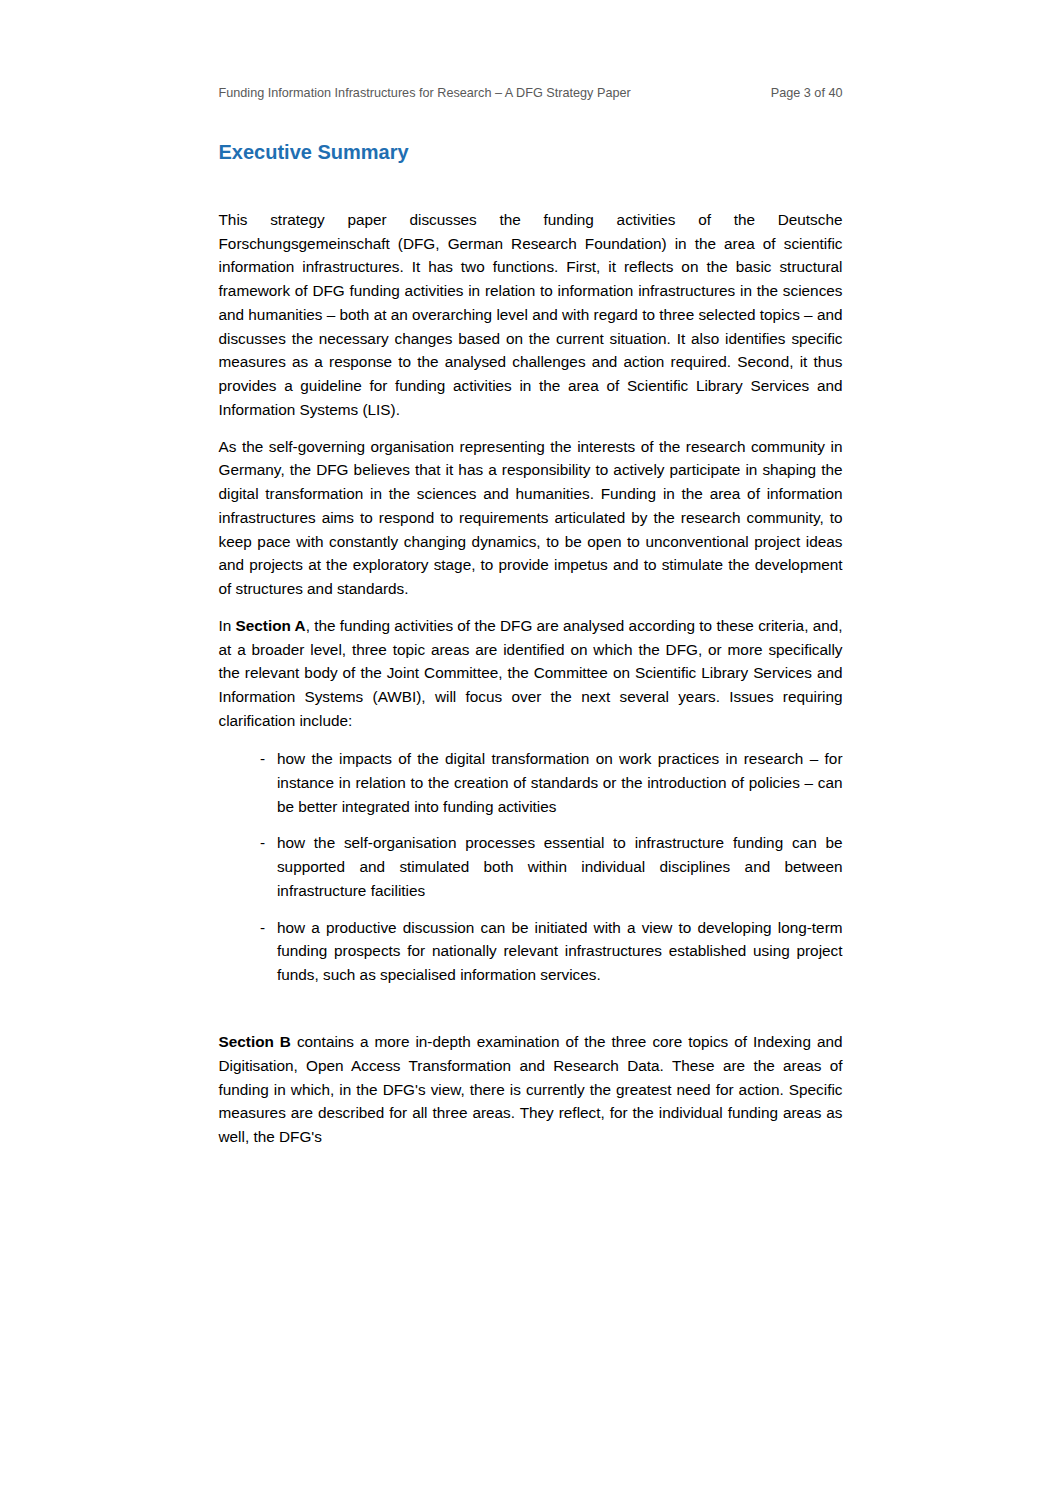Funding Information Infrastructures for Research – A DFG Strategy Paper Page 3 of 40
Executive Summary
This strategy paper discusses the funding activities of the Deutsche Forschungsgemeinschaft (DFG, German Research Foundation) in the area of scientific information infrastructures. It has two functions. First, it reflects on the basic structural framework of DFG funding activities in relation to information infrastructures in the sciences and humanities – both at an overarching level and with regard to three selected topics – and discusses the necessary changes based on the current situation. It also identifies specific measures as a response to the analysed challenges and action required. Second, it thus provides a guideline for funding activities in the area of Scientific Library Services and Information Systems (LIS).
As the self-governing organisation representing the interests of the research community in Germany, the DFG believes that it has a responsibility to actively participate in shaping the digital transformation in the sciences and humanities. Funding in the area of information infrastructures aims to respond to requirements articulated by the research community, to keep pace with constantly changing dynamics, to be open to unconventional project ideas and projects at the exploratory stage, to provide impetus and to stimulate the development of structures and standards.
In Section A, the funding activities of the DFG are analysed according to these criteria, and, at a broader level, three topic areas are identified on which the DFG, or more specifically the relevant body of the Joint Committee, the Committee on Scientific Library Services and Information Systems (AWBI), will focus over the next several years. Issues requiring clarification include:
how the impacts of the digital transformation on work practices in research – for instance in relation to the creation of standards or the introduction of policies – can be better integrated into funding activities
how the self-organisation processes essential to infrastructure funding can be supported and stimulated both within individual disciplines and between infrastructure facilities
how a productive discussion can be initiated with a view to developing long-term funding prospects for nationally relevant infrastructures established using project funds, such as specialised information services.
Section B contains a more in-depth examination of the three core topics of Indexing and Digitisation, Open Access Transformation and Research Data. These are the areas of funding in which, in the DFG's view, there is currently the greatest need for action. Specific measures are described for all three areas. They reflect, for the individual funding areas as well, the DFG's